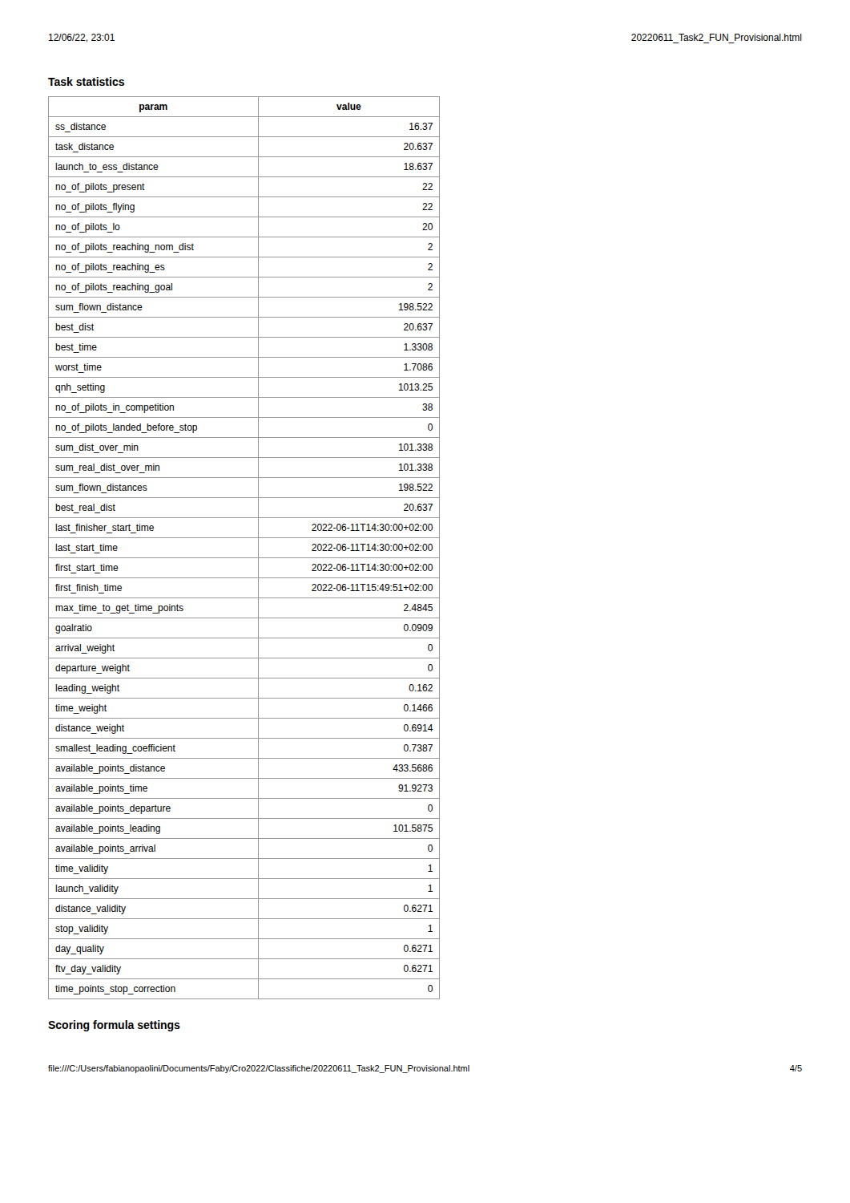12/06/22, 23:01 20220611_Task2_FUN_Provisional.html
Task statistics
| param | value |
| --- | --- |
| ss_distance | 16.37 |
| task_distance | 20.637 |
| launch_to_ess_distance | 18.637 |
| no_of_pilots_present | 22 |
| no_of_pilots_flying | 22 |
| no_of_pilots_lo | 20 |
| no_of_pilots_reaching_nom_dist | 2 |
| no_of_pilots_reaching_es | 2 |
| no_of_pilots_reaching_goal | 2 |
| sum_flown_distance | 198.522 |
| best_dist | 20.637 |
| best_time | 1.3308 |
| worst_time | 1.7086 |
| qnh_setting | 1013.25 |
| no_of_pilots_in_competition | 38 |
| no_of_pilots_landed_before_stop | 0 |
| sum_dist_over_min | 101.338 |
| sum_real_dist_over_min | 101.338 |
| sum_flown_distances | 198.522 |
| best_real_dist | 20.637 |
| last_finisher_start_time | 2022-06-11T14:30:00+02:00 |
| last_start_time | 2022-06-11T14:30:00+02:00 |
| first_start_time | 2022-06-11T14:30:00+02:00 |
| first_finish_time | 2022-06-11T15:49:51+02:00 |
| max_time_to_get_time_points | 2.4845 |
| goalratio | 0.0909 |
| arrival_weight | 0 |
| departure_weight | 0 |
| leading_weight | 0.162 |
| time_weight | 0.1466 |
| distance_weight | 0.6914 |
| smallest_leading_coefficient | 0.7387 |
| available_points_distance | 433.5686 |
| available_points_time | 91.9273 |
| available_points_departure | 0 |
| available_points_leading | 101.5875 |
| available_points_arrival | 0 |
| time_validity | 1 |
| launch_validity | 1 |
| distance_validity | 0.6271 |
| stop_validity | 1 |
| day_quality | 0.6271 |
| ftv_day_validity | 0.6271 |
| time_points_stop_correction | 0 |
Scoring formula settings
file:///C:/Users/fabianopaolini/Documents/Faby/Cro2022/Classifiche/20220611_Task2_FUN_Provisional.html 4/5